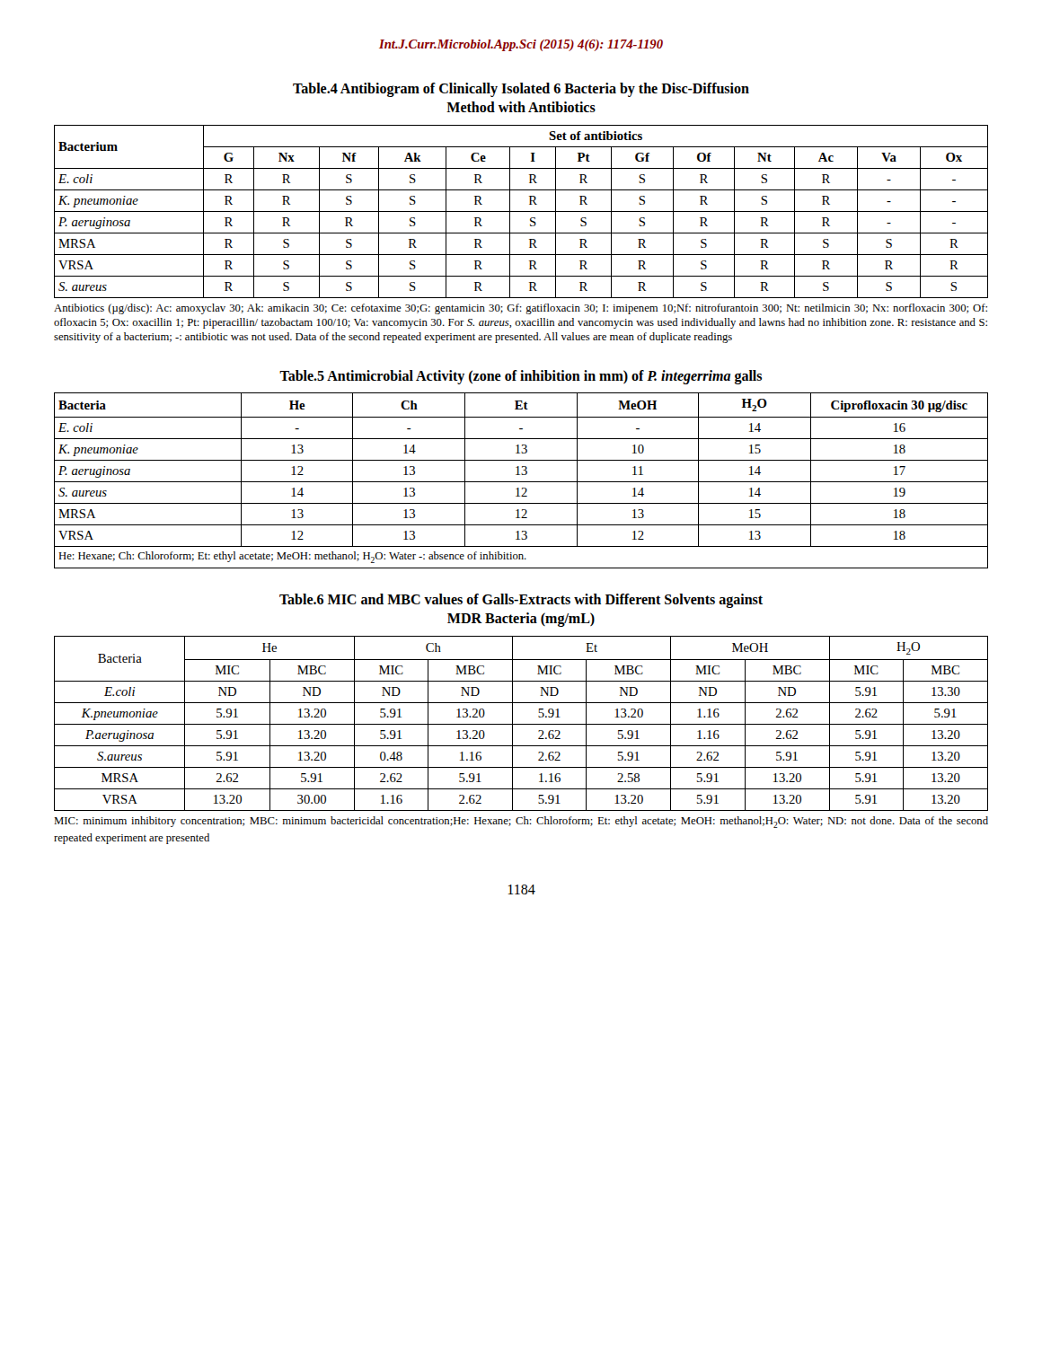Int.J.Curr.Microbiol.App.Sci (2015) 4(6): 1174-1190
Table.4 Antibiogram of Clinically Isolated 6 Bacteria by the Disc-Diffusion
Method with Antibiotics
| Bacterium | Set of antibiotics |
| --- | --- |
| G | Nx | Nf | Ak | Ce | I | Pt | Gf | Of | Nt | Ac | Va | Ox |
| E. coli | R | R | S | S | R | R | R | S | R | S | R | - | - |
| K. pneumoniae | R | R | S | S | R | R | R | S | R | S | R | - | - |
| P. aeruginosa | R | R | R | S | R | S | S | S | R | R | R | - | - |
| MRSA | R | S | S | R | R | R | R | R | S | R | S | S | R |
| VRSA | R | S | S | S | R | R | R | R | S | R | R | R | R |
| S. aureus | R | S | S | S | R | R | R | R | S | R | S | S | S |
Antibiotics (µg/disc): Ac: amoxyclav 30; Ak: amikacin 30; Ce: cefotaxime 30;G: gentamicin 30; Gf: gatifloxacin 30; I: imipenem 10;Nf: nitrofurantoin 300; Nt: netilmicin 30; Nx: norfloxacin 300; Of: ofloxacin 5; Ox: oxacillin 1; Pt: piperacillin/ tazobactam 100/10; Va: vancomycin 30. For S. aureus, oxacillin and vancomycin was used individually and lawns had no inhibition zone. R: resistance and S: sensitivity of a bacterium; -: antibiotic was not used. Data of the second repeated experiment are presented. All values are mean of duplicate readings
Table.5 Antimicrobial Activity (zone of inhibition in mm) of P. integerrima galls
| Bacteria | He | Ch | Et | MeOH | H 2 O | Ciprofloxacin 30 µg/disc |
| --- | --- | --- | --- | --- | --- | --- |
| E. coli | - | - | - | - | 14 | 16 |
| K. pneumoniae | 13 | 14 | 13 | 10 | 15 | 18 |
| P. aeruginosa | 12 | 13 | 13 | 11 | 14 | 17 |
| S. aureus | 14 | 13 | 12 | 14 | 14 | 19 |
| MRSA | 13 | 13 | 12 | 13 | 15 | 18 |
| VRSA | 12 | 13 | 13 | 12 | 13 | 18 |
| He: Hexane; Ch: Chloroform; Et: ethyl acetate; MeOH: methanol; H 2 O: Water -: absence of inhibition. |
Table.6 MIC and MBC values of Galls-Extracts with Different Solvents against
MDR Bacteria (mg/mL)
| Bacteria | He | Ch | Et | MeOH | H 2 O |
| MIC | MBC | MIC | MBC | MIC | MBC | MIC | MBC | MIC | MBC |
| E.coli | ND | ND | ND | ND | ND | ND | ND | ND | 5.91 | 13.30 |
| K.pneumoniae | 5.91 | 13.20 | 5.91 | 13.20 | 5.91 | 13.20 | 1.16 | 2.62 | 2.62 | 5.91 |
| P.aeruginosa | 5.91 | 13.20 | 5.91 | 13.20 | 2.62 | 5.91 | 1.16 | 2.62 | 5.91 | 13.20 |
| S.aureus | 5.91 | 13.20 | 0.48 | 1.16 | 2.62 | 5.91 | 2.62 | 5.91 | 5.91 | 13.20 |
| MRSA | 2.62 | 5.91 | 2.62 | 5.91 | 1.16 | 2.58 | 5.91 | 13.20 | 5.91 | 13.20 |
| VRSA | 13.20 | 30.00 | 1.16 | 2.62 | 5.91 | 13.20 | 5.91 | 13.20 | 5.91 | 13.20 |
MIC: minimum inhibitory concentration; MBC: minimum bactericidal concentration;He: Hexane; Ch: Chloroform; Et: ethyl acetate; MeOH: methanol;H2O: Water; ND: not done. Data of the second repeated experiment are presented
1184